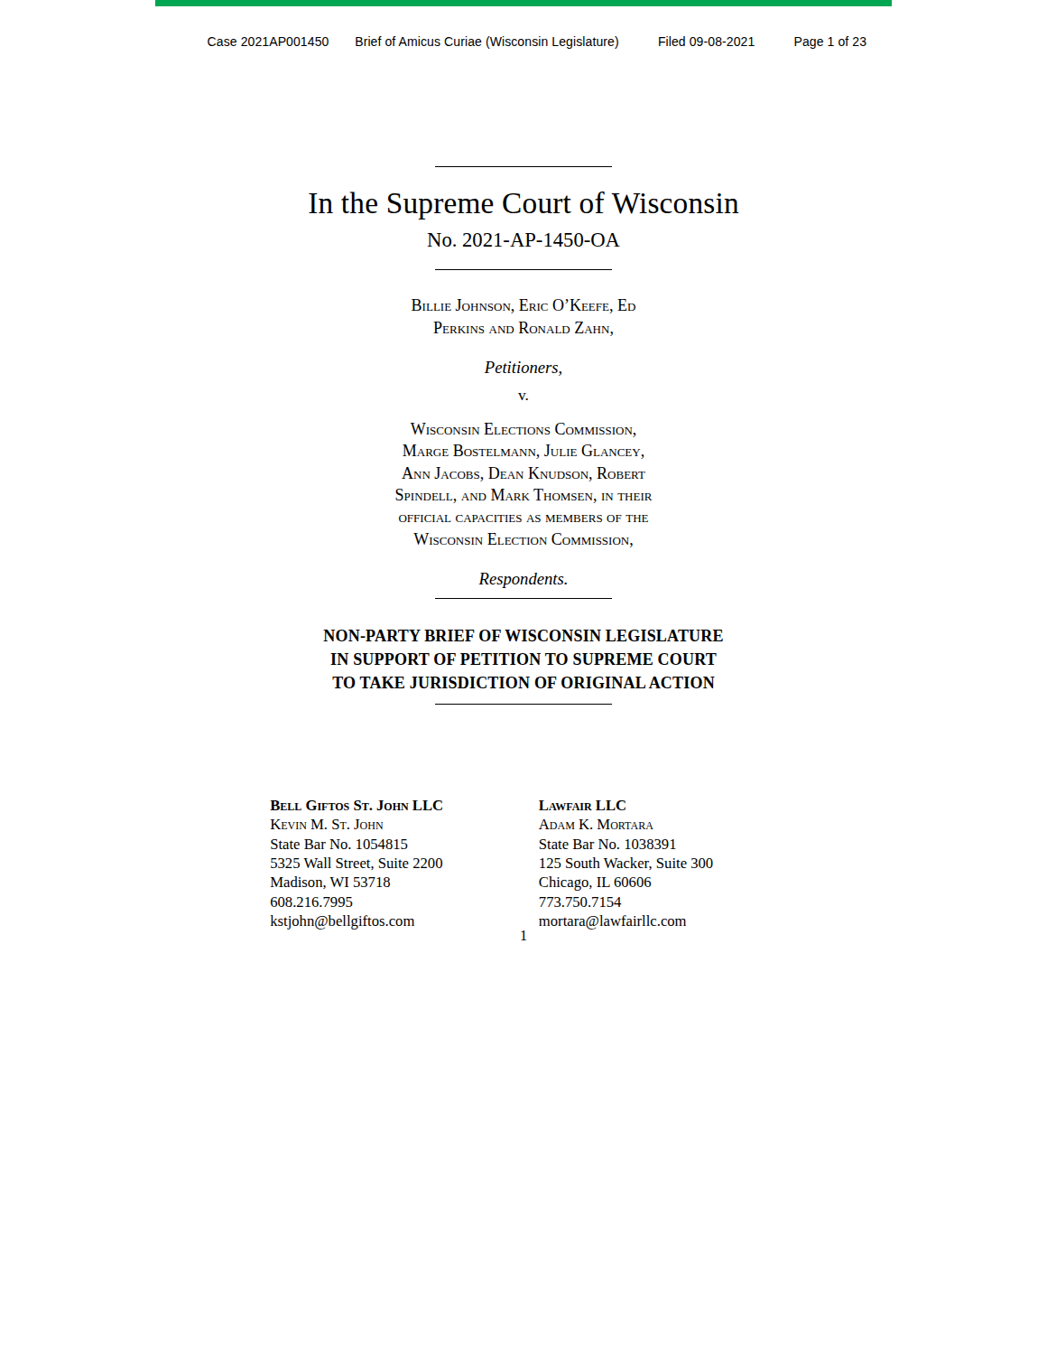Case 2021AP001450 Brief of Amicus Curiae (Wisconsin Legislature) Filed 09-08-2021 Page 1 of 23
In the Supreme Court of Wisconsin
No. 2021-AP-1450-OA
Billie Johnson, Eric O’Keefe, Ed
Perkins and Ronald Zahn,
Petitioners,
v.
Wisconsin Elections Commission,
Marge Bostelmann, Julie Glancey,
Ann Jacobs, Dean Knudson, Robert
Spindell, and Mark Thomsen, in their
official capacities as members of the
Wisconsin Election Commission,
Respondents.
NON-PARTY BRIEF OF WISCONSIN LEGISLATURE
IN SUPPORT OF PETITION TO SUPREME COURT
TO TAKE JURISDICTION OF ORIGINAL ACTION
Bell Giftos St. John LLC
Kevin M. St. John
State Bar No. 1054815
5325 Wall Street, Suite 2200
Madison, WI 53718
608.216.7995
kstjohn@bellgiftos.com
Lawfair LLC
Adam K. Mortara
State Bar No. 1038391
125 South Wacker, Suite 300
Chicago, IL 60606
773.750.7154
mortara@lawfairllc.com
1